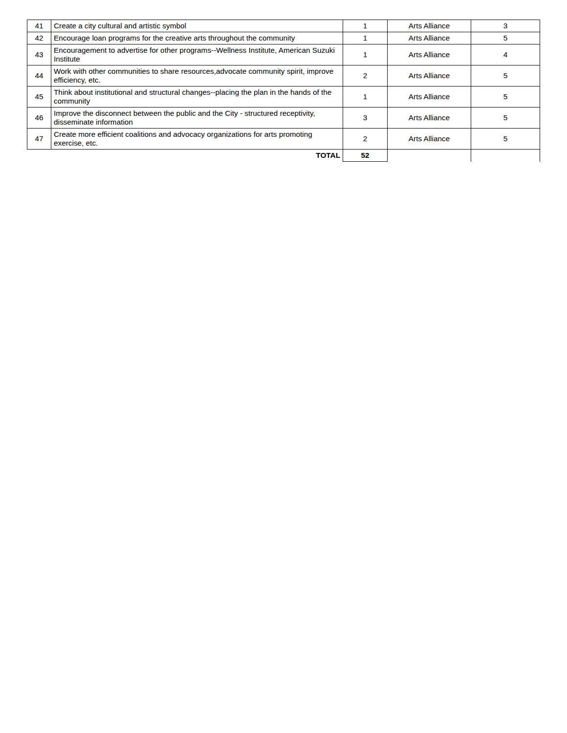| 41 | Create a city cultural and artistic symbol | 1 | Arts Alliance | 3 |
| 42 | Encourage loan programs for the creative arts throughout the community | 1 | Arts Alliance | 5 |
| 43 | Encouragement to advertise for other programs--Wellness Institute, American Suzuki Institute | 1 | Arts Alliance | 4 |
| 44 | Work with other communities to share resources,advocate community spirit, improve efficiency, etc. | 2 | Arts Alliance | 5 |
| 45 | Think about institutional and structural changes--placing the plan in the hands of the community | 1 | Arts Alliance | 5 |
| 46 | Improve the disconnect between the public and the City - structured receptivity, disseminate information | 3 | Arts Alliance | 5 |
| 47 | Create more efficient coalitions and advocacy organizations for arts promoting exercise, etc. | 2 | Arts Alliance | 5 |
| | TOTAL | 52 | | |